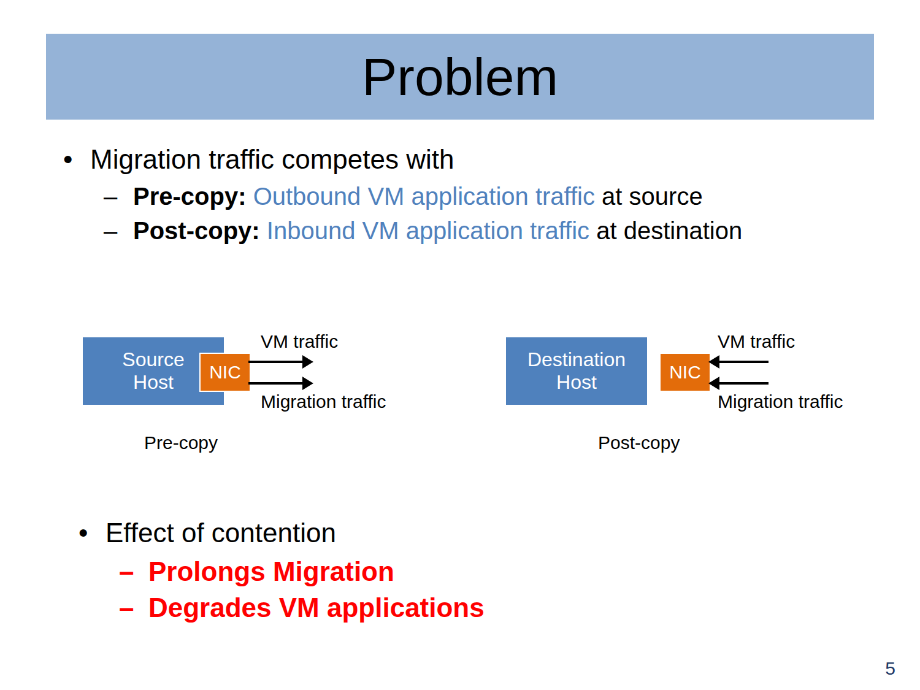Problem
Migration traffic competes with
Pre-copy: Outbound VM application traffic at source
Post-copy: Inbound VM application traffic at destination
Source
Host
NIC
VM traffic
Migration traffic
Pre-copy
Destination
Host
NIC
VM traffic
Migration traffic
Post-copy
Effect of contention
Prolongs Migration
Degrades VM applications
5